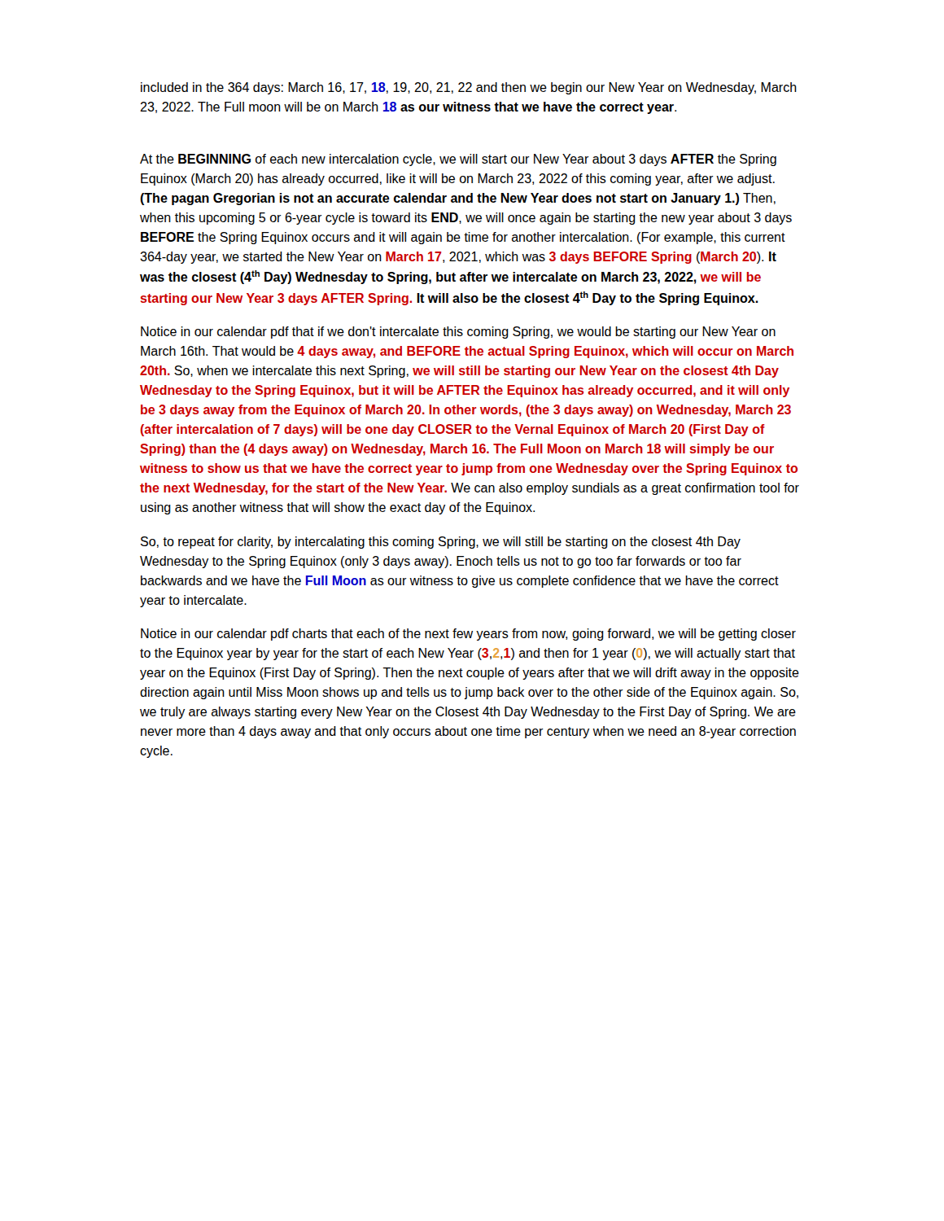included in the 364 days: March 16, 17, 18, 19, 20, 21, 22 and then we begin our New Year on Wednesday, March 23, 2022. The Full moon will be on March 18 as our witness that we have the correct year.
At the BEGINNING of each new intercalation cycle, we will start our New Year about 3 days AFTER the Spring Equinox (March 20) has already occurred, like it will be on March 23, 2022 of this coming year, after we adjust. (The pagan Gregorian is not an accurate calendar and the New Year does not start on January 1.) Then, when this upcoming 5 or 6-year cycle is toward its END, we will once again be starting the new year about 3 days BEFORE the Spring Equinox occurs and it will again be time for another intercalation. (For example, this current 364-day year, we started the New Year on March 17, 2021, which was 3 days BEFORE Spring (March 20). It was the closest (4th Day) Wednesday to Spring, but after we intercalate on March 23, 2022, we will be starting our New Year 3 days AFTER Spring. It will also be the closest 4th Day to the Spring Equinox.
Notice in our calendar pdf that if we don't intercalate this coming Spring, we would be starting our New Year on March 16th. That would be 4 days away, and BEFORE the actual Spring Equinox, which will occur on March 20th. So, when we intercalate this next Spring, we will still be starting our New Year on the closest 4th Day Wednesday to the Spring Equinox, but it will be AFTER the Equinox has already occurred, and it will only be 3 days away from the Equinox of March 20. In other words, (the 3 days away) on Wednesday, March 23 (after intercalation of 7 days) will be one day CLOSER to the Vernal Equinox of March 20 (First Day of Spring) than the (4 days away) on Wednesday, March 16. The Full Moon on March 18 will simply be our witness to show us that we have the correct year to jump from one Wednesday over the Spring Equinox to the next Wednesday, for the start of the New Year. We can also employ sundials as a great confirmation tool for using as another witness that will show the exact day of the Equinox.
So, to repeat for clarity, by intercalating this coming Spring, we will still be starting on the closest 4th Day Wednesday to the Spring Equinox (only 3 days away). Enoch tells us not to go too far forwards or too far backwards and we have the Full Moon as our witness to give us complete confidence that we have the correct year to intercalate.
Notice in our calendar pdf charts that each of the next few years from now, going forward, we will be getting closer to the Equinox year by year for the start of each New Year (3,2,1) and then for 1 year (0), we will actually start that year on the Equinox (First Day of Spring). Then the next couple of years after that we will drift away in the opposite direction again until Miss Moon shows up and tells us to jump back over to the other side of the Equinox again. So, we truly are always starting every New Year on the Closest 4th Day Wednesday to the First Day of Spring. We are never more than 4 days away and that only occurs about one time per century when we need an 8-year correction cycle.